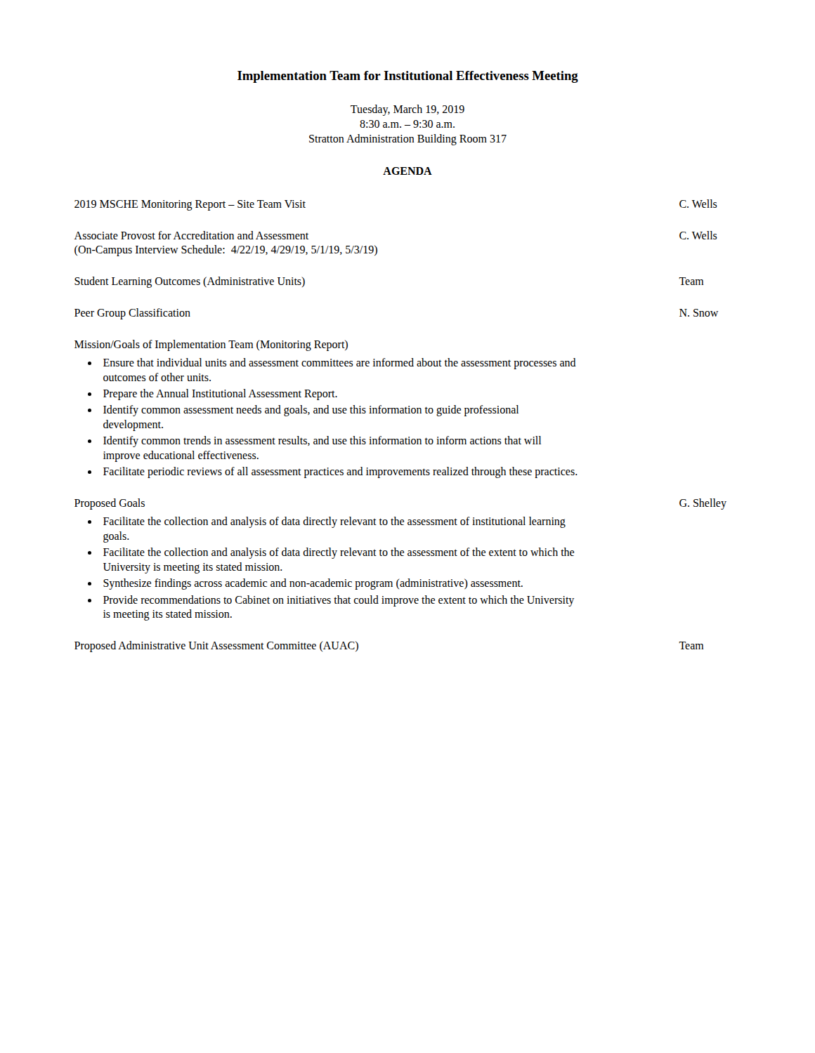Implementation Team for Institutional Effectiveness Meeting
Tuesday, March 19, 2019
8:30 a.m. – 9:30 a.m.
Stratton Administration Building Room 317
AGENDA
2019 MSCHE Monitoring Report – Site Team Visit
C. Wells
Associate Provost for Accreditation and Assessment (On-Campus Interview Schedule: 4/22/19, 4/29/19, 5/1/19, 5/3/19)
C. Wells
Student Learning Outcomes (Administrative Units)
Team
Peer Group Classification
N. Snow
Mission/Goals of Implementation Team (Monitoring Report)
Ensure that individual units and assessment committees are informed about the assessment processes and outcomes of other units.
Prepare the Annual Institutional Assessment Report.
Identify common assessment needs and goals, and use this information to guide professional development.
Identify common trends in assessment results, and use this information to inform actions that will improve educational effectiveness.
Facilitate periodic reviews of all assessment practices and improvements realized through these practices.
Proposed Goals
G. Shelley
Facilitate the collection and analysis of data directly relevant to the assessment of institutional learning goals.
Facilitate the collection and analysis of data directly relevant to the assessment of the extent to which the University is meeting its stated mission.
Synthesize findings across academic and non-academic program (administrative) assessment.
Provide recommendations to Cabinet on initiatives that could improve the extent to which the University is meeting its stated mission.
Proposed Administrative Unit Assessment Committee (AUAC)
Team